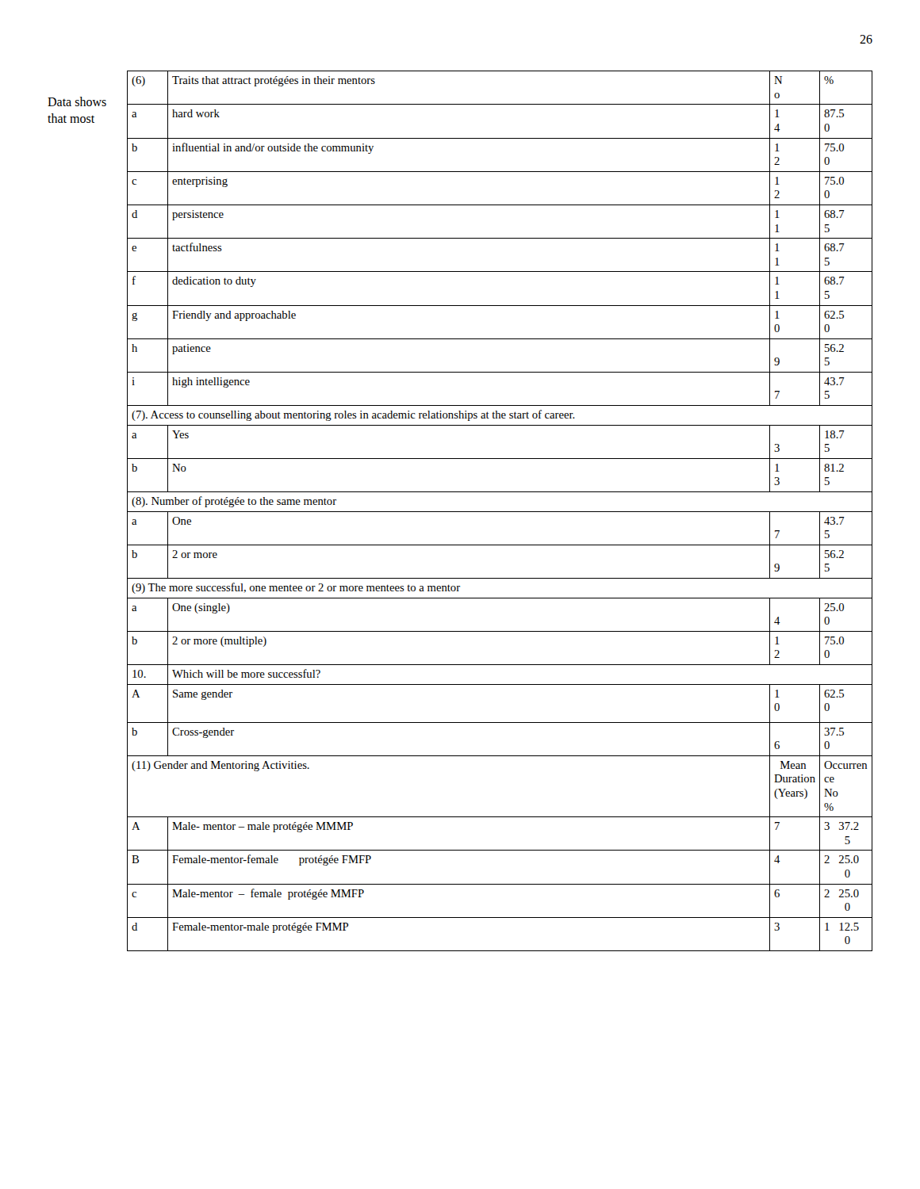26
Data shows that most
| (6) | Traits that attract protégées in their mentors | N o | % |
| a | hard work | 1 4 | 87.5 0 |
| b | influential in and/or outside the community | 1 2 | 75.0 0 |
| c | enterprising | 1 2 | 75.0 0 |
| d | persistence | 1 1 | 68.7 5 |
| e | tactfulness | 1 1 | 68.7 5 |
| f | dedication to duty | 1 1 | 68.7 5 |
| g | Friendly and approachable | 1 0 | 62.5 0 |
| h | patience | 9 | 56.2 5 |
| i | high intelligence | 7 | 43.7 5 |
| (7). Access to counselling about mentoring roles in academic relationships at the start of career. |
| a | Yes | 3 | 18.7 5 |
| b | No | 1 3 | 81.2 5 |
| (8). Number of protégée to the same mentor |
| a | One | 7 | 43.7 5 |
| b | 2 or more | 9 | 56.2 5 |
| (9) The more successful, one mentee or 2 or more mentees to a mentor |
| a | One (single) | 4 | 25.0 0 |
| b | 2 or more (multiple) | 1 2 | 75.0 0 |
| 10. | Which will be more successful? |
| A | Same gender | 1 0 | 62.5 0 |
| b | Cross-gender | 6 | 37.5 0 |
| (11) Gender and Mentoring Activities. | Mean Duration (Years) | Occurren ce No % |
| A | Male- mentor – male protégée MMMP | 7 | 3 37.2 5 |
| B | Female-mentor-female protégée FMFP | 4 | 2 25.0 0 |
| c | Male-mentor – female protégée MMFP | 6 | 2 25.0 0 |
| d | Female-mentor-male protégée FMMP | 3 | 1 12.5 0 |